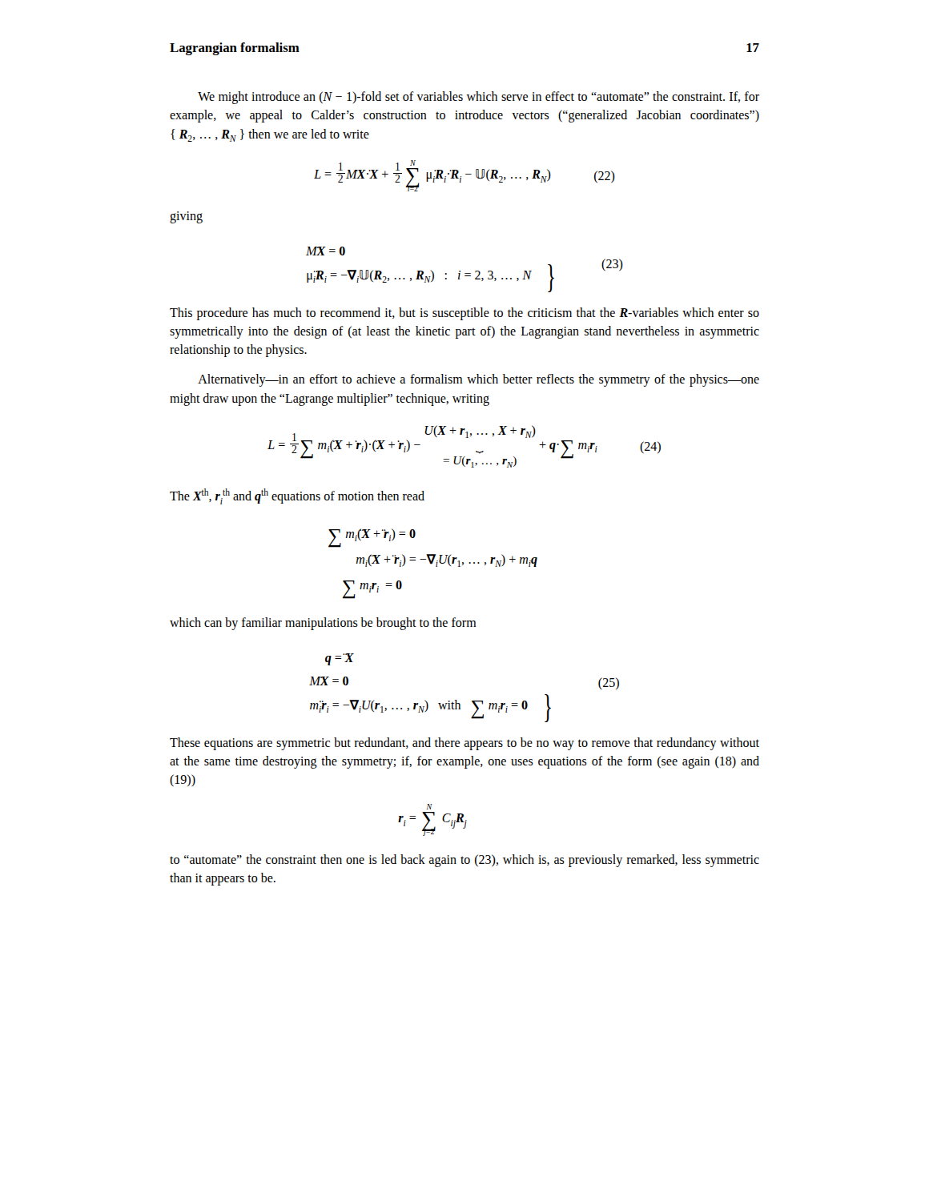Lagrangian formalism 17
We might introduce an (N − 1)-fold set of variables which serve in effect to “automate” the constraint. If, for example, we appeal to Calder’s construction to introduce vectors (“generalized Jacobian coordinates”) { R2, … , RN } then we are led to write
L = 12 ṀX·̇X + 12 N∑i=2 μi̇Ri·̇Ri − 𝕌(R2, … , RN) (22)
giving
M̈X = 0
μïRi = −∇i𝕌(R2, … , RN) : i = 2, 3, … , N
} (23)
This procedure has much to recommend it, but is susceptible to the criticism that the R-variables which enter so symmetrically into the design of (at least the kinetic part of) the Lagrangian stand nevertheless in asymmetric relationship to the physics.
Alternatively—in an effort to achieve a formalism which better reflects the symmetry of the physics—one might draw upon the “Lagrange multiplier” technique, writing
L = 12∑ mi(̇X + ̇ri)·(̇X + ̇ri) − U(X + r1, … , X + rN) ⏟ = U(r1, … , rN) + q·∑ miri (24)
The Xth, rith and qth equations of motion then read
∑ mi(̈X + ̈ri) = 0
mi(̈X + ̈ri) = −∇iU(r1, … , rN) + miq
∑ miri = 0
which can by familiar manipulations be brought to the form
q = ̈X
M̈X = 0
mïri = −∇iU(r1, … , rN) with ∑ miri = 0
} (25)
These equations are symmetric but redundant, and there appears to be no way to remove that redundancy without at the same time destroying the symmetry; if, for example, one uses equations of the form (see again (18) and (19))
ri = N∑j=2 CijRj
to “automate” the constraint then one is led back again to (23), which is, as previously remarked, less symmetric than it appears to be.